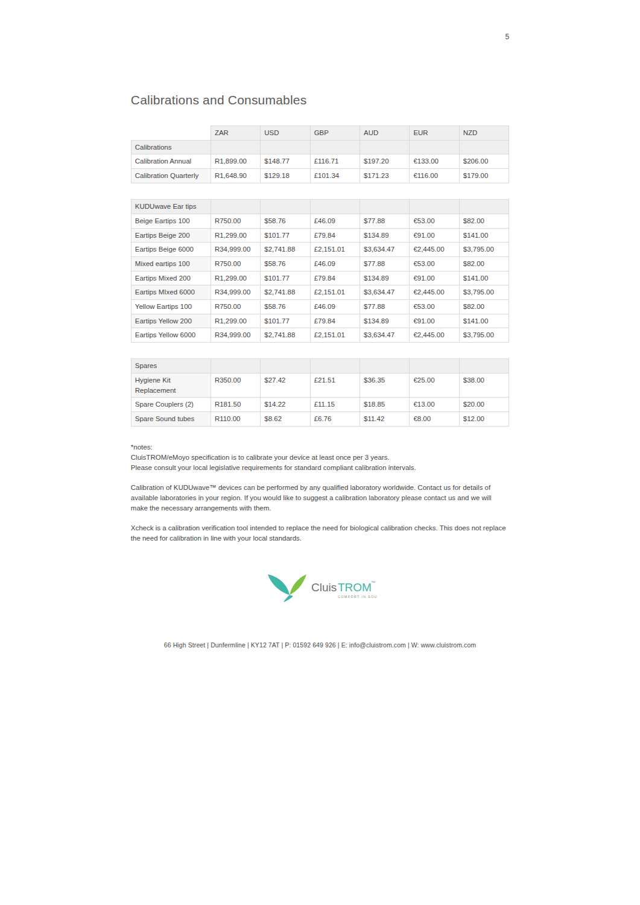5
Calibrations and Consumables
| | ZAR | USD | GBP | AUD | EUR | NZD |
| --- | --- | --- | --- | --- | --- | --- |
| Calibrations | | | | | | |
| Calibration Annual | R1,899.00 | $148.77 | £116.71 | $197.20 | €133.00 | $206.00 |
| Calibration Quarterly | R1,648.90 | $129.18 | £101.34 | $171.23 | €116.00 | $179.00 |
| KUDUwave Ear tips | | | | | | |
| Beige Eartips 100 | R750.00 | $58.76 | £46.09 | $77.88 | €53.00 | $82.00 |
| Eartips Beige 200 | R1,299.00 | $101.77 | £79.84 | $134.89 | €91.00 | $141.00 |
| Eartips Beige 6000 | R34,999.00 | $2,741.88 | £2,151.01 | $3,634.47 | €2,445.00 | $3,795.00 |
| Mixed eartips 100 | R750.00 | $58.76 | £46.09 | $77.88 | €53.00 | $82.00 |
| Eartips Mixed 200 | R1,299.00 | $101.77 | £79.84 | $134.89 | €91.00 | $141.00 |
| Eartips MIxed 6000 | R34,999.00 | $2,741.88 | £2,151.01 | $3,634.47 | €2,445.00 | $3,795.00 |
| Yellow Eartips 100 | R750.00 | $58.76 | £46.09 | $77.88 | €53.00 | $82.00 |
| Eartips Yellow 200 | R1,299.00 | $101.77 | £79.84 | $134.89 | €91.00 | $141.00 |
| Eartips Yellow 6000 | R34,999.00 | $2,741.88 | £2,151.01 | $3,634.47 | €2,445.00 | $3,795.00 |
| Spares | | | | | | |
| Hygiene Kit Replacement | R350.00 | $27.42 | £21.51 | $36.35 | €25.00 | $38.00 |
| Spare Couplers (2) | R181.50 | $14.22 | £11.15 | $18.85 | €13.00 | $20.00 |
| Spare Sound tubes | R110.00 | $8.62 | £6.76 | $11.42 | €8.00 | $12.00 |
*notes:
CluisTROM/eMoyo specification is to calibrate your device at least once per 3 years.
Please consult your local legislative requirements for standard compliant calibration intervals.
Calibration of KUDUwave™ devices can be performed by any qualified laboratory worldwide. Contact us for details of available laboratories in your region. If you would like to suggest a calibration laboratory please contact us and we will make the necessary arrangements with them.
Xcheck is a calibration verification tool intended to replace the need for biological calibration checks. This does not replace the need for calibration in line with your local standards.
Cluis TROM ™ COMFORT IN SOUND
66 High Street | Dunfermline | KY12 7AT | P: 01592 649 926 | E: info@cluistrom.com | W: www.cluistrom.com